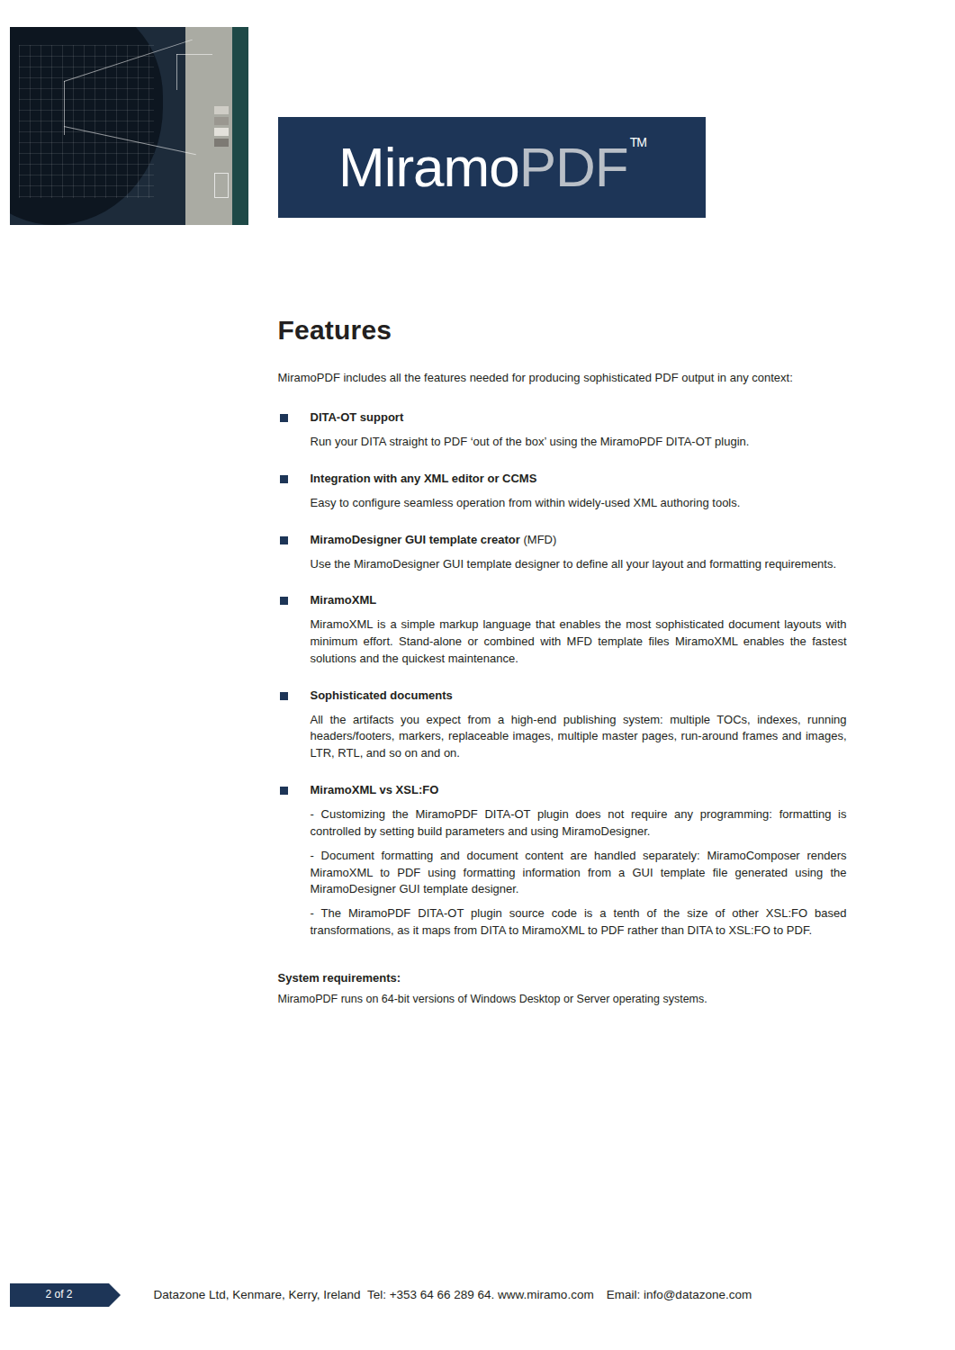MiramoPDFTM
Features
MiramoPDF includes all the features needed for producing sophisticated PDF output in any context:
DITA-OT support
Run your DITA straight to PDF ‘out of the box’ using the MiramoPDF DITA-OT plugin.
Integration with any XML editor or CCMS
Easy to configure seamless operation from within widely-used XML authoring tools.
MiramoDesigner GUI template creator (MFD)
Use the MiramoDesigner GUI template designer to define all your layout and formatting requirements.
MiramoXML
MiramoXML is a simple markup language that enables the most sophisticated document layouts with minimum effort. Stand-alone or combined with MFD template files MiramoXML enables the fastest solutions and the quickest maintenance.
Sophisticated documents
All the artifacts you expect from a high-end publishing system: multiple TOCs, indexes, running headers/footers, markers, replaceable images, multiple master pages, run-around frames and images, LTR, RTL, and so on and on.
MiramoXML vs XSL:FO
- Customizing the MiramoPDF DITA-OT plugin does not require any programming: formatting is controlled by setting build parameters and using MiramoDesigner.
- Document formatting and document content are handled separately: MiramoComposer renders MiramoXML to PDF using formatting information from a GUI template file generated using the MiramoDesigner GUI template designer.
- The MiramoPDF DITA-OT plugin source code is a tenth of the size of other XSL:FO based transformations, as it maps from DITA to MiramoXML to PDF rather than DITA to XSL:FO to PDF.
System requirements:
MiramoPDF runs on 64-bit versions of Windows Desktop or Server operating systems.
2 of 2
Datazone Ltd, Kenmare, Kerry, Ireland Tel: +353 64 66 289 64. www.miramo.com Email: info@datazone.com